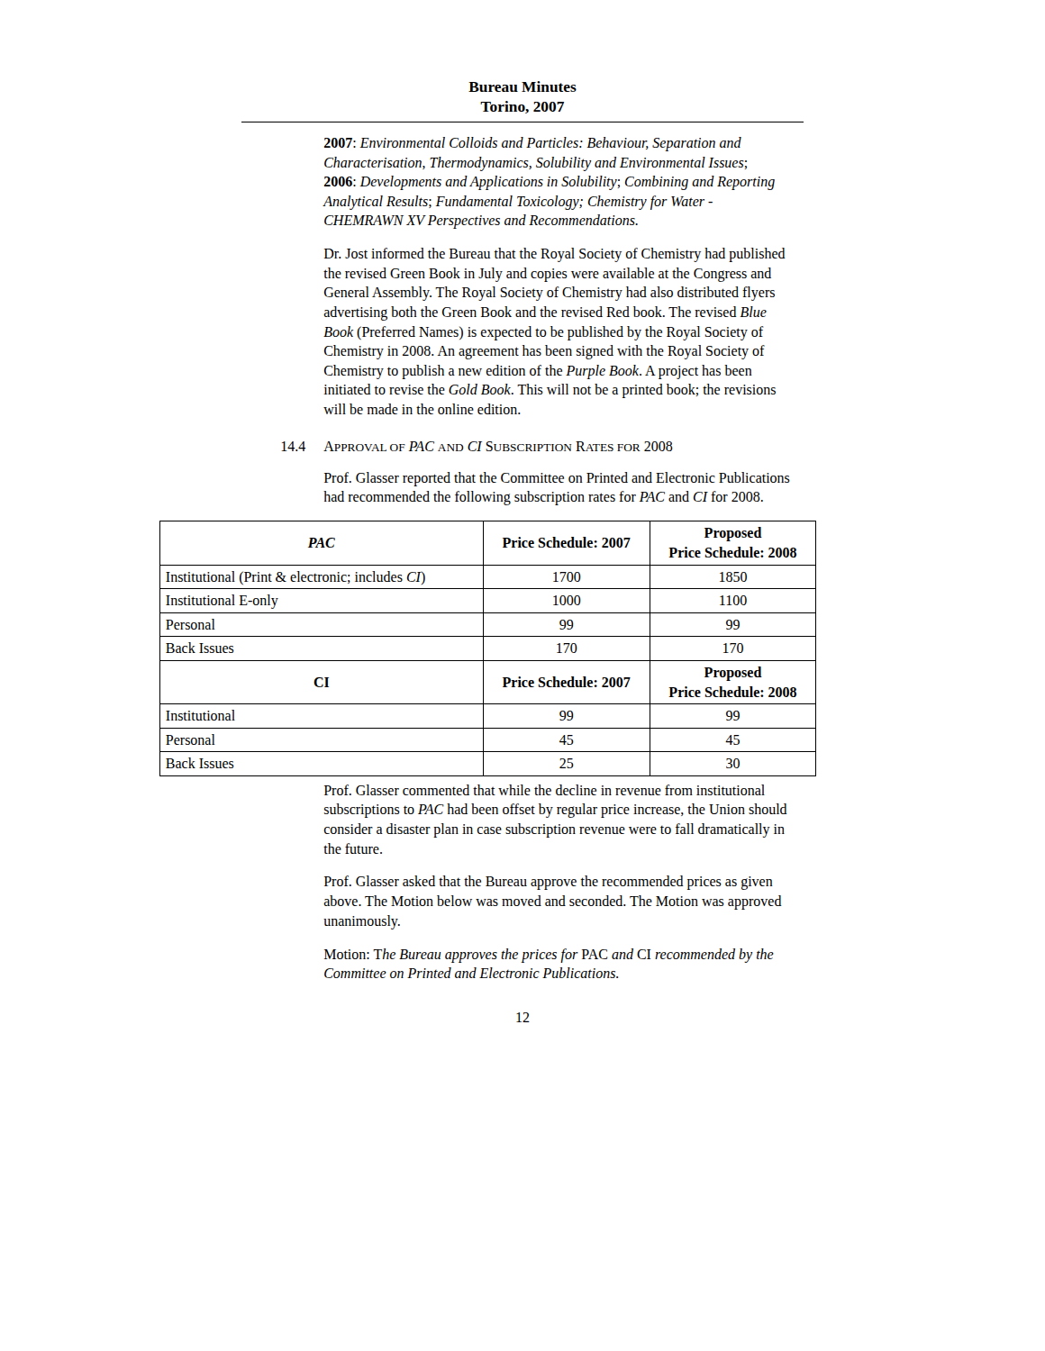Bureau Minutes
Torino, 2007
2007: Environmental Colloids and Particles: Behaviour, Separation and Characterisation, Thermodynamics, Solubility and Environmental Issues;
2006: Developments and Applications in Solubility; Combining and Reporting Analytical Results; Fundamental Toxicology; Chemistry for Water - CHEMRAWN XV Perspectives and Recommendations.
Dr. Jost informed the Bureau that the Royal Society of Chemistry had published the revised Green Book in July and copies were available at the Congress and General Assembly. The Royal Society of Chemistry had also distributed flyers advertising both the Green Book and the revised Red book. The revised Blue Book (Preferred Names) is expected to be published by the Royal Society of Chemistry in 2008. An agreement has been signed with the Royal Society of Chemistry to publish a new edition of the Purple Book. A project has been initiated to revise the Gold Book. This will not be a printed book; the revisions will be made in the online edition.
14.4 APPROVAL OF PAC AND CI SUBSCRIPTION RATES FOR 2008
Prof. Glasser reported that the Committee on Printed and Electronic Publications had recommended the following subscription rates for PAC and CI for 2008.
| PAC | Price Schedule: 2007 | Proposed Price Schedule: 2008 |
| Institutional (Print & electronic; includes CI ) | 1700 | 1850 |
| Institutional E-only | 1000 | 1100 |
| Personal | 99 | 99 |
| Back Issues | 170 | 170 |
| CI | Price Schedule: 2007 | Proposed Price Schedule: 2008 |
| Institutional | 99 | 99 |
| Personal | 45 | 45 |
| Back Issues | 25 | 30 |
Prof. Glasser commented that while the decline in revenue from institutional subscriptions to PAC had been offset by regular price increase, the Union should consider a disaster plan in case subscription revenue were to fall dramatically in the future.
Prof. Glasser asked that the Bureau approve the recommended prices as given above. The Motion below was moved and seconded. The Motion was approved unanimously.
Motion: The Bureau approves the prices for PAC and CI recommended by the Committee on Printed and Electronic Publications.
12